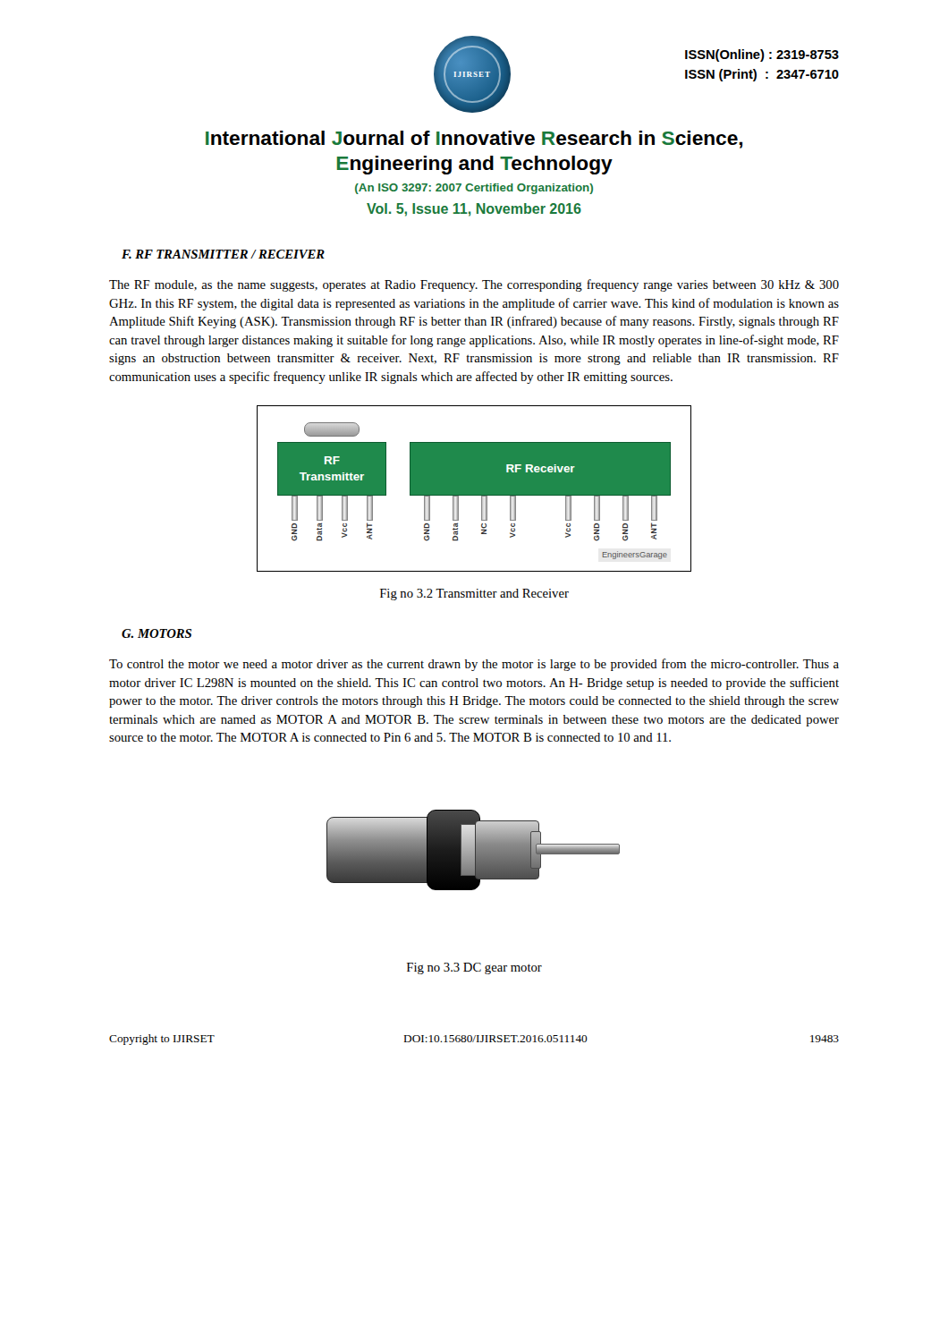IJIRSET
ISSN(Online) : 2319-8753
ISSN (Print) : 2347-6710
International Journal of Innovative Research in Science,
Engineering and Technology
(An ISO 3297: 2007 Certified Organization)
Vol. 5, Issue 11, November 2016
F. RF TRANSMITTER / RECEIVER
The RF module, as the name suggests, operates at Radio Frequency. The corresponding frequency range varies between 30 kHz & 300 GHz. In this RF system, the digital data is represented as variations in the amplitude of carrier wave. This kind of modulation is known as Amplitude Shift Keying (ASK). Transmission through RF is better than IR (infrared) because of many reasons. Firstly, signals through RF can travel through larger distances making it suitable for long range applications. Also, while IR mostly operates in line-of-sight mode, RF signs an obstruction between transmitter & receiver. Next, RF transmission is more strong and reliable than IR transmission. RF communication uses a specific frequency unlike IR signals which are affected by other IR emitting sources.
RF
Transmitter
GND
Data
Vcc
ANT
RF Receiver
GND
Data
NC
Vcc
Vcc
GND
GND
ANT
EngineersGarage
Fig no 3.2 Transmitter and Receiver
G. MOTORS
To control the motor we need a motor driver as the current drawn by the motor is large to be provided from the micro-controller. Thus a motor driver IC L298N is mounted on the shield. This IC can control two motors. An H- Bridge setup is needed to provide the sufficient power to the motor. The driver controls the motors through this H Bridge. The motors could be connected to the shield through the screw terminals which are named as MOTOR A and MOTOR B. The screw terminals in between these two motors are the dedicated power source to the motor. The MOTOR A is connected to Pin 6 and 5. The MOTOR B is connected to 10 and 11.
Fig no 3.3 DC gear motor
Copyright to IJIRSET
DOI:10.15680/IJIRSET.2016.0511140
19483